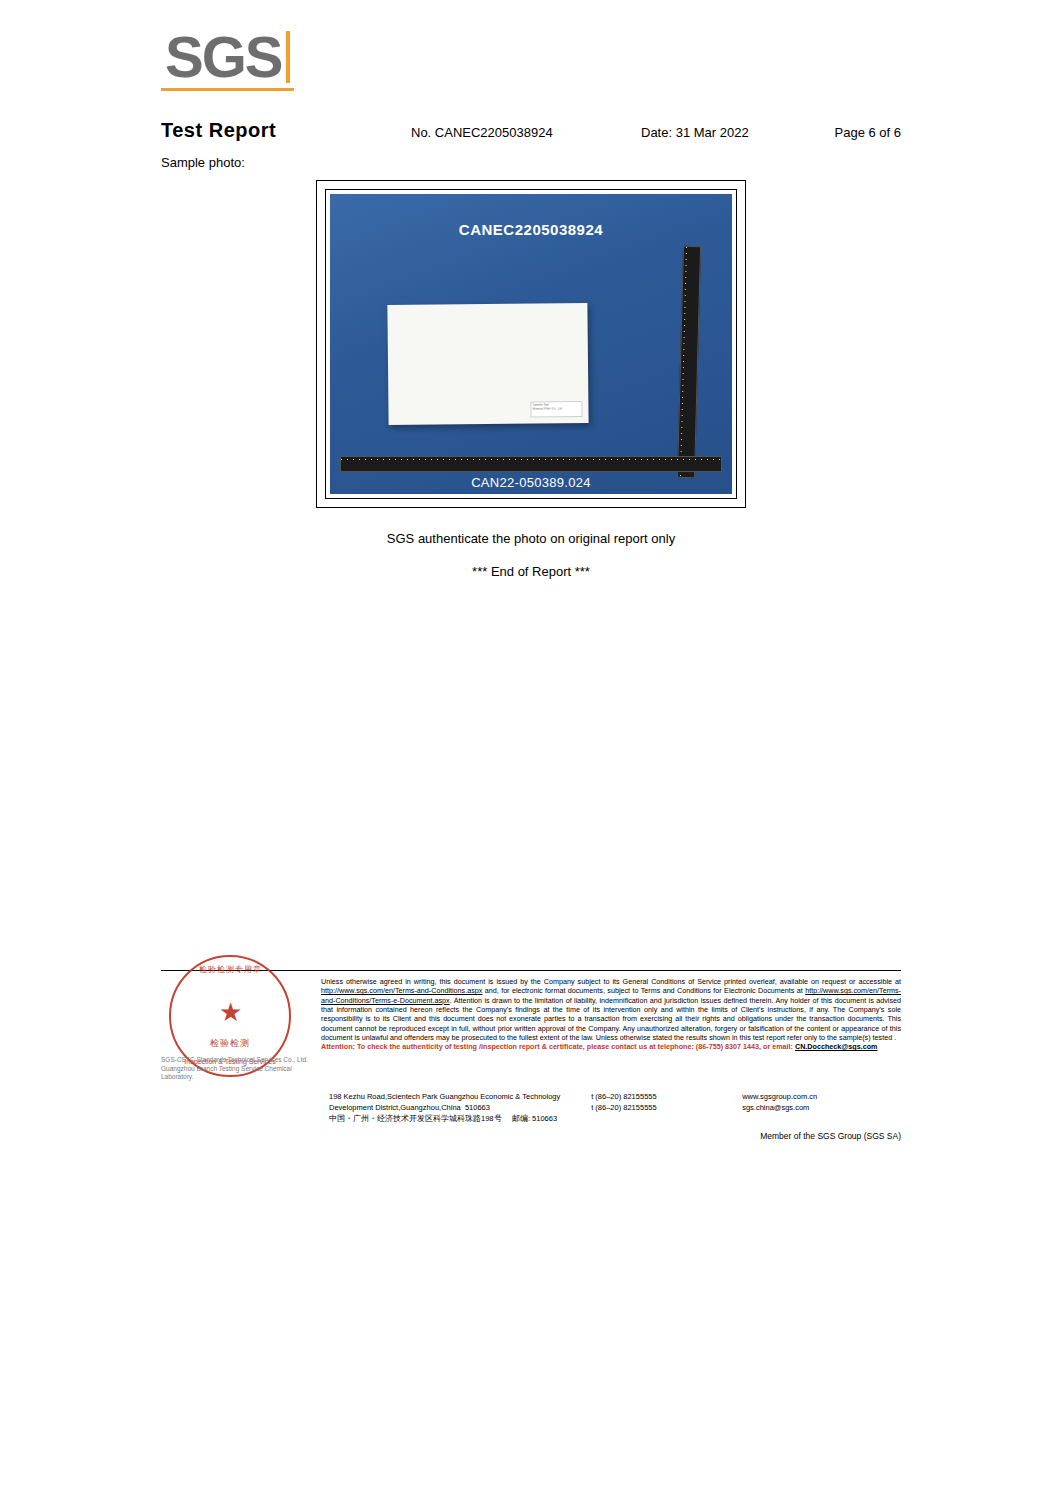SGS
Test Report
No. CANEC2205038924
Date: 31 Mar 2022
Page 6 of 6
Sample photo:
CANEC2205038924
Sample Test
Material Filter Co., Ltd.
CAN22-050389.024
SGS authenticate the photo on original report only
*** End of Report ***
检验检测专用章
★
检验检测
Inspection & Testing Services
SGS-CSTC Standards Technical Services Co., Ltd.
Guangzhou Branch Testing Service Chemical Laboratory.
Unless otherwise agreed in writing, this document is issued by the Company subject to its General Conditions of Service printed overleaf, available on request or accessible at http://www.sgs.com/en/Terms-and-Conditions.aspx and, for electronic format documents, subject to Terms and Conditions for Electronic Documents at http://www.sgs.com/en/Terms-and-Conditions/Terms-e-Document.aspx. Attention is drawn to the limitation of liability, indemnification and jurisdiction issues defined therein. Any holder of this document is advised that information contained hereon reflects the Company's findings at the time of its intervention only and within the limits of Client's instructions, if any. The Company's sole responsibility is to its Client and this document does not exonerate parties to a transaction from exercising all their rights and obligations under the transaction documents. This document cannot be reproduced except in full, without prior written approval of the Company. Any unauthorized alteration, forgery or falsification of the content or appearance of this document is unlawful and offenders may be prosecuted to the fullest extent of the law. Unless otherwise stated the results shown in this test report refer only to the sample(s) tested .
Attention: To check the authenticity of testing /inspection report & certificate, please contact us at telephone: (86-755) 8307 1443, or email: CN.Doccheck@sgs.com
198 Kezhu Road,Scientech Park Guangzhou Economic & Technology Development District,Guangzhou,China 510663
中国・广州・经济技术开发区科学城科珠路198号 邮编: 510663
t (86–20) 82155555
t (86–20) 82155555
www.sgsgroup.com.cn
sgs.china@sgs.com
Member of the SGS Group (SGS SA)